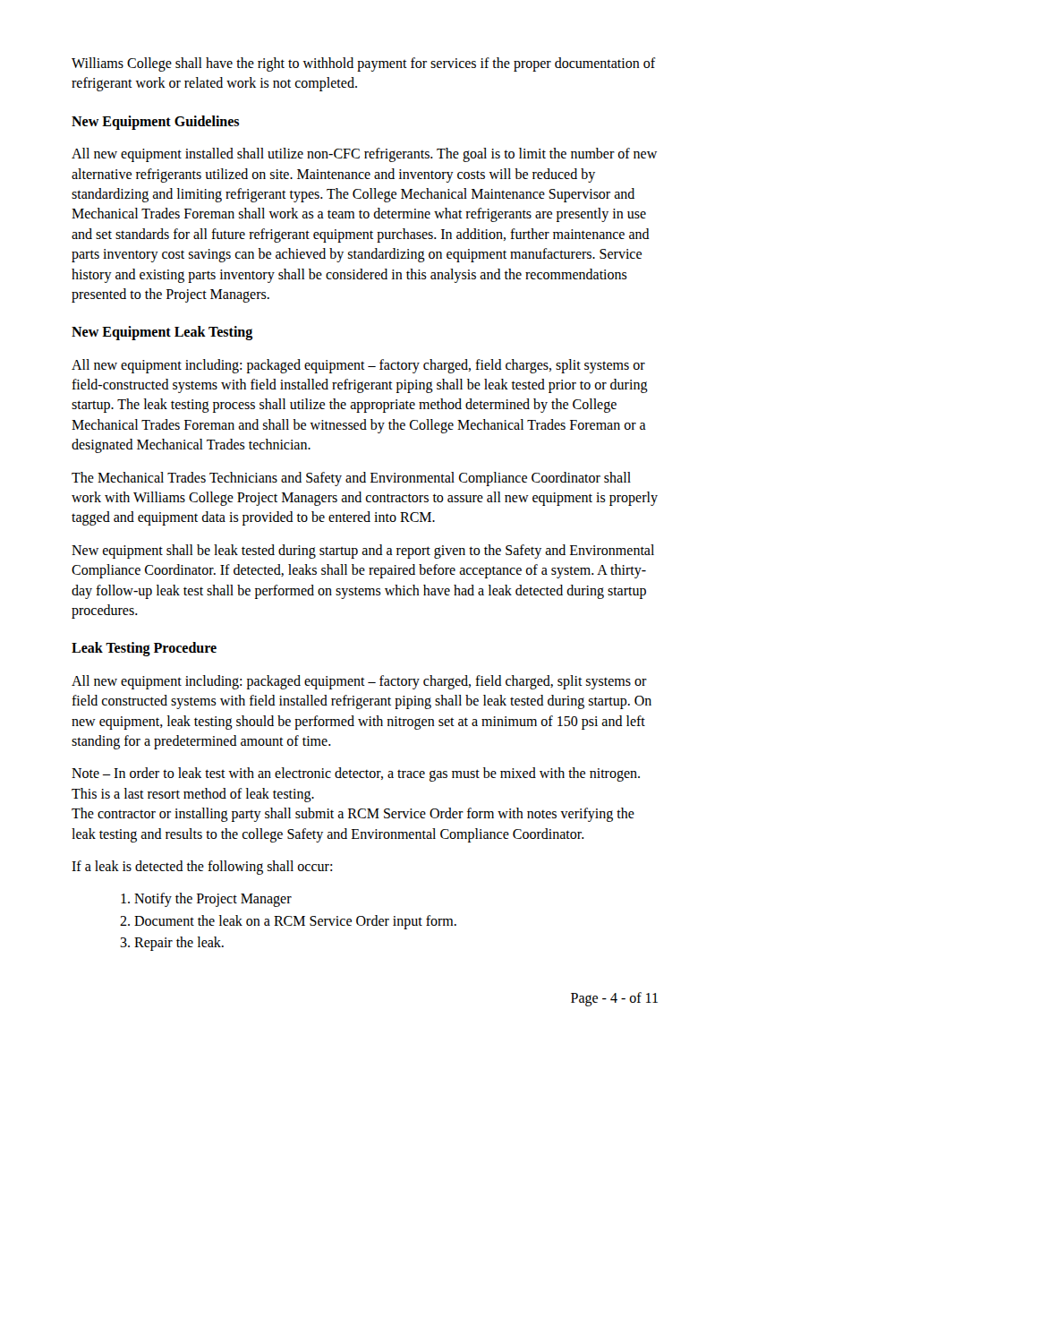Williams College shall have the right to withhold payment for services if the proper documentation of refrigerant work or related work is not completed.
New Equipment Guidelines
All new equipment installed shall utilize non-CFC refrigerants. The goal is to limit the number of new alternative refrigerants utilized on site. Maintenance and inventory costs will be reduced by standardizing and limiting refrigerant types. The College Mechanical Maintenance Supervisor and Mechanical Trades Foreman shall work as a team to determine what refrigerants are presently in use and set standards for all future refrigerant equipment purchases. In addition, further maintenance and parts inventory cost savings can be achieved by standardizing on equipment manufacturers. Service history and existing parts inventory shall be considered in this analysis and the recommendations presented to the Project Managers.
New Equipment Leak Testing
All new equipment including: packaged equipment – factory charged, field charges, split systems or field-constructed systems with field installed refrigerant piping shall be leak tested prior to or during startup. The leak testing process shall utilize the appropriate method determined by the College Mechanical Trades Foreman and shall be witnessed by the College Mechanical Trades Foreman or a designated Mechanical Trades technician.
The Mechanical Trades Technicians and Safety and Environmental Compliance Coordinator shall work with Williams College Project Managers and contractors to assure all new equipment is properly tagged and equipment data is provided to be entered into RCM.
New equipment shall be leak tested during startup and a report given to the Safety and Environmental Compliance Coordinator. If detected, leaks shall be repaired before acceptance of a system. A thirty-day follow-up leak test shall be performed on systems which have had a leak detected during startup procedures.
Leak Testing Procedure
All new equipment including: packaged equipment – factory charged, field charged, split systems or field constructed systems with field installed refrigerant piping shall be leak tested during startup. On new equipment, leak testing should be performed with nitrogen set at a minimum of 150 psi and left standing for a predetermined amount of time.
Note – In order to leak test with an electronic detector, a trace gas must be mixed with the nitrogen. This is a last resort method of leak testing.
The contractor or installing party shall submit a RCM Service Order form with notes verifying the leak testing and results to the college Safety and Environmental Compliance Coordinator.
If a leak is detected the following shall occur:
Notify the Project Manager
Document the leak on a RCM Service Order input form.
Repair the leak.
Page - 4 - of 11